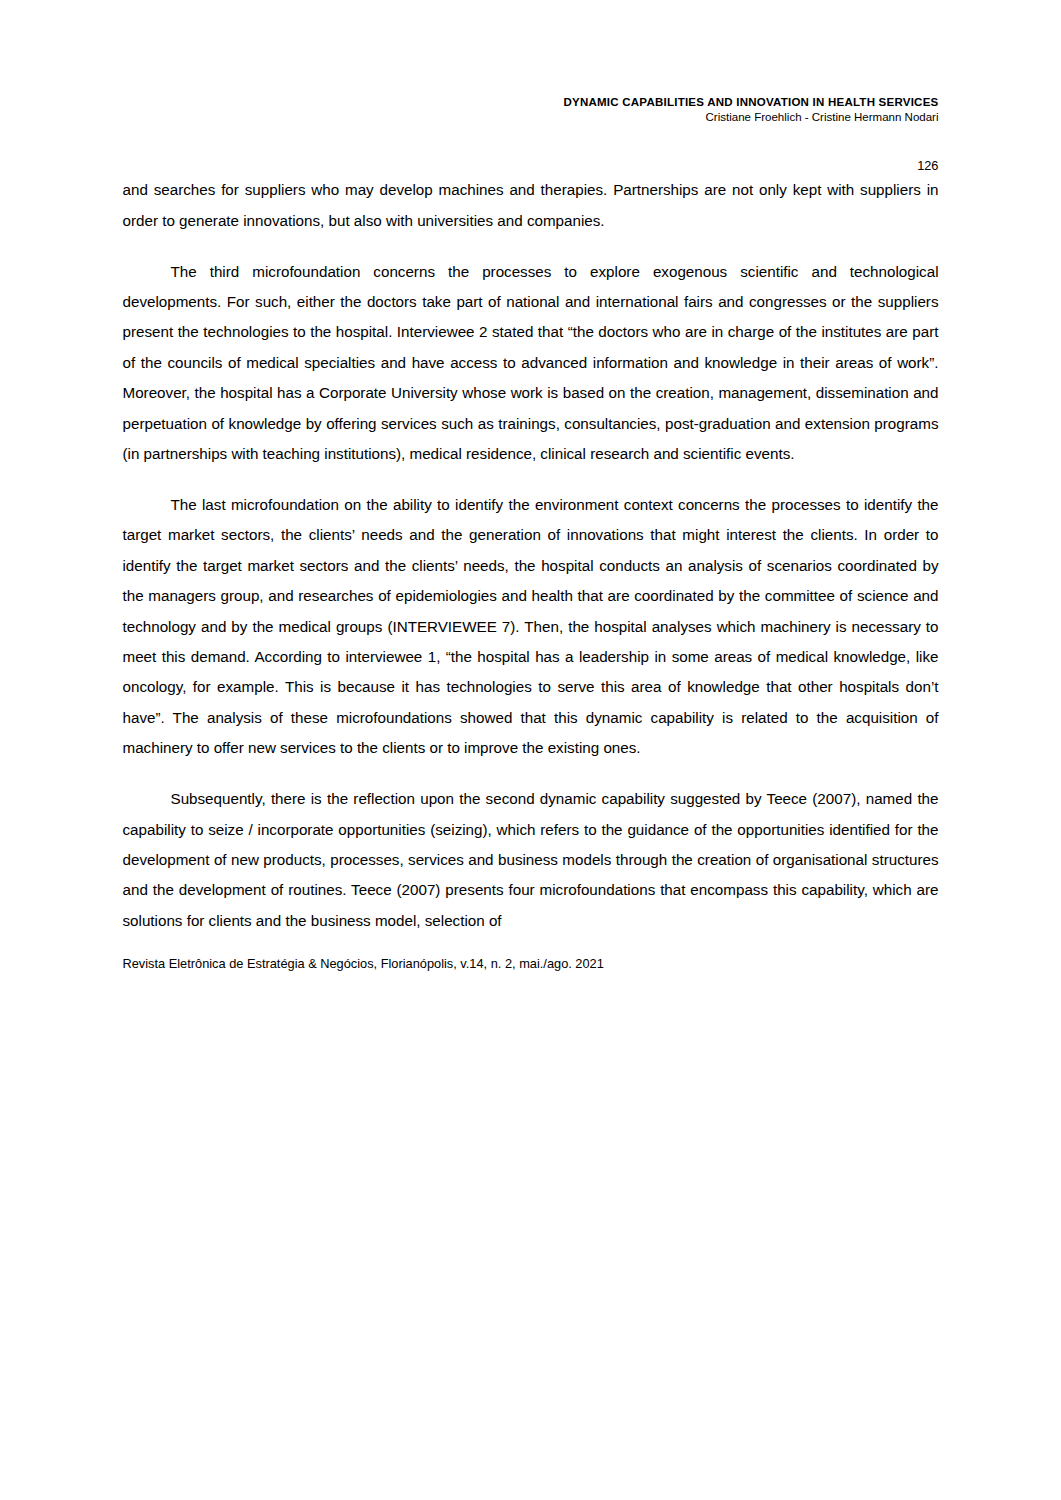Dynamic Capabilities and Innovation in Health Services
Cristiane Froehlich - Cristine Hermann Nodari
126
and searches for suppliers who may develop machines and therapies. Partnerships are not only kept with suppliers in order to generate innovations, but also with universities and companies.
The third microfoundation concerns the processes to explore exogenous scientific and technological developments. For such, either the doctors take part of national and international fairs and congresses or the suppliers present the technologies to the hospital. Interviewee 2 stated that “the doctors who are in charge of the institutes are part of the councils of medical specialties and have access to advanced information and knowledge in their areas of work”. Moreover, the hospital has a Corporate University whose work is based on the creation, management, dissemination and perpetuation of knowledge by offering services such as trainings, consultancies, post-graduation and extension programs (in partnerships with teaching institutions), medical residence, clinical research and scientific events.
The last microfoundation on the ability to identify the environment context concerns the processes to identify the target market sectors, the clients’ needs and the generation of innovations that might interest the clients. In order to identify the target market sectors and the clients’ needs, the hospital conducts an analysis of scenarios coordinated by the managers group, and researches of epidemiologies and health that are coordinated by the committee of science and technology and by the medical groups (INTERVIEWEE 7). Then, the hospital analyses which machinery is necessary to meet this demand. According to interviewee 1, “the hospital has a leadership in some areas of medical knowledge, like oncology, for example. This is because it has technologies to serve this area of knowledge that other hospitals don’t have”. The analysis of these microfoundations showed that this dynamic capability is related to the acquisition of machinery to offer new services to the clients or to improve the existing ones.
Subsequently, there is the reflection upon the second dynamic capability suggested by Teece (2007), named the capability to seize / incorporate opportunities (seizing), which refers to the guidance of the opportunities identified for the development of new products, processes, services and business models through the creation of organisational structures and the development of routines. Teece (2007) presents four microfoundations that encompass this capability, which are solutions for clients and the business model, selection of
Revista Eletrônica de Estratégia & Negócios, Florianópolis, v.14, n. 2, mai./ago. 2021